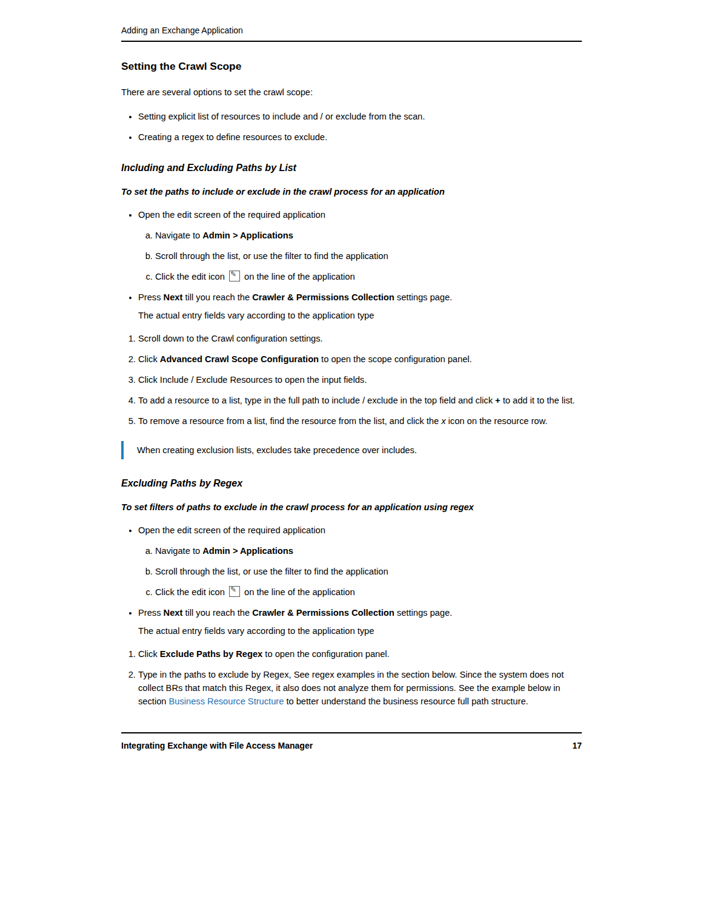Adding an Exchange Application
Setting the Crawl Scope
There are several options to set the crawl scope:
Setting explicit list of resources to include and / or exclude from the scan.
Creating a regex to define resources to exclude.
Including and Excluding Paths by List
To set the paths to include or exclude in the crawl process for an application
Open the edit screen of the required application
Navigate to Admin > Applications
Scroll through the list, or use the filter to find the application
Click the edit icon on the line of the application
Press Next till you reach the Crawler & Permissions Collection settings page.
The actual entry fields vary according to the application type
Scroll down to the Crawl configuration settings.
Click Advanced Crawl Scope Configuration to open the scope configuration panel.
Click Include / Exclude Resources to open the input fields.
To add a resource to a list, type in the full path to include / exclude in the top field and click + to add it to the list.
To remove a resource from a list, find the resource from the list, and click the x icon on the resource row.
When creating exclusion lists, excludes take precedence over includes.
Excluding Paths by Regex
To set filters of paths to exclude in the crawl process for an application using regex
Open the edit screen of the required application
Navigate to Admin > Applications
Scroll through the list, or use the filter to find the application
Click the edit icon on the line of the application
Press Next till you reach the Crawler & Permissions Collection settings page.
The actual entry fields vary according to the application type
Click Exclude Paths by Regex to open the configuration panel.
Type in the paths to exclude by Regex, See regex examples in the section below. Since the system does not collect BRs that match this Regex, it also does not analyze them for permissions. See the example below in section Business Resource Structure to better understand the business resource full path structure.
Integrating Exchange with File Access Manager 17